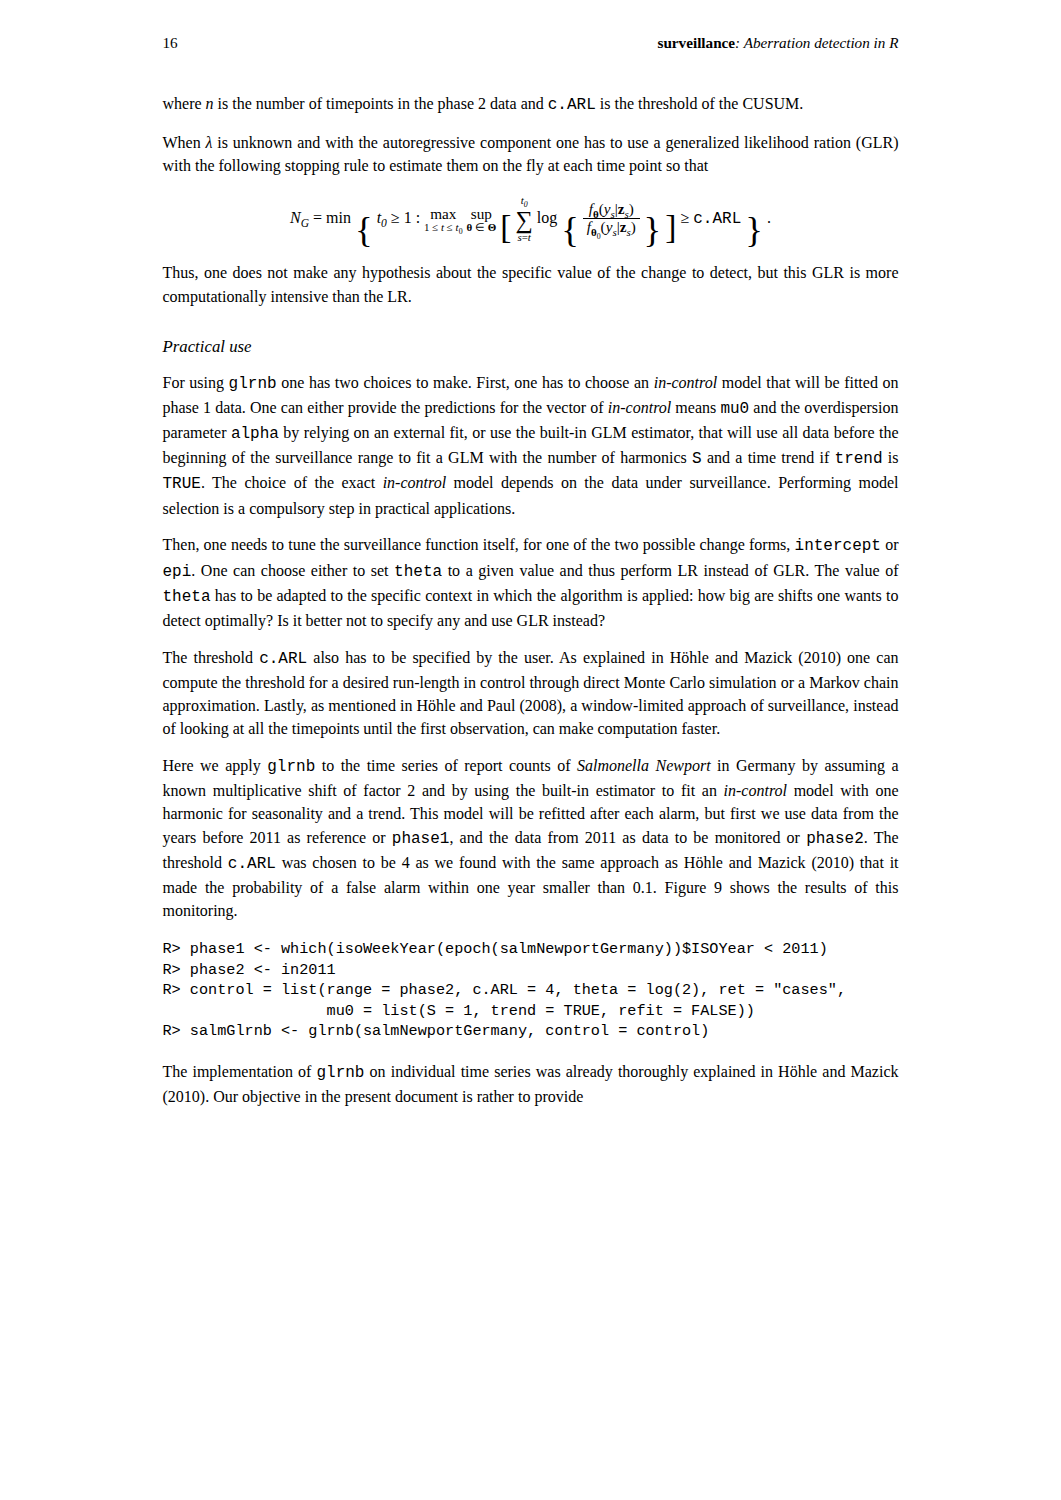16 surveillance: Aberration detection in R
where n is the number of timepoints in the phase 2 data and c.ARL is the threshold of the CUSUM.
When λ is unknown and with the autoregressive component one has to use a generalized likelihood ration (GLR) with the following stopping rule to estimate them on the fly at each time point so that
NG = min { t0 ≥ 1 : max 1 ≤ t ≤ t0 sup θ ∈ Θ [ t0∑s=t log { fθ(ys|zs) fθ0(ys|zs) } ] ≥ c.ARL } .
Thus, one does not make any hypothesis about the specific value of the change to detect, but this GLR is more computationally intensive than the LR.
Practical use
For using glrnb one has two choices to make. First, one has to choose an in-control model that will be fitted on phase 1 data. One can either provide the predictions for the vector of in-control means mu0 and the overdispersion parameter alpha by relying on an external fit, or use the built-in GLM estimator, that will use all data before the beginning of the surveillance range to fit a GLM with the number of harmonics S and a time trend if trend is TRUE. The choice of the exact in-control model depends on the data under surveillance. Performing model selection is a compulsory step in practical applications.
Then, one needs to tune the surveillance function itself, for one of the two possible change forms, intercept or epi. One can choose either to set theta to a given value and thus perform LR instead of GLR. The value of theta has to be adapted to the specific context in which the algorithm is applied: how big are shifts one wants to detect optimally? Is it better not to specify any and use GLR instead?
The threshold c.ARL also has to be specified by the user. As explained in Höhle and Mazick (2010) one can compute the threshold for a desired run-length in control through direct Monte Carlo simulation or a Markov chain approximation. Lastly, as mentioned in Höhle and Paul (2008), a window-limited approach of surveillance, instead of looking at all the timepoints until the first observation, can make computation faster.
Here we apply glrnb to the time series of report counts of Salmonella Newport in Germany by assuming a known multiplicative shift of factor 2 and by using the built-in estimator to fit an in-control model with one harmonic for seasonality and a trend. This model will be refitted after each alarm, but first we use data from the years before 2011 as reference or phase1, and the data from 2011 as data to be monitored or phase2. The threshold c.ARL was chosen to be 4 as we found with the same approach as Höhle and Mazick (2010) that it made the probability of a false alarm within one year smaller than 0.1. Figure 9 shows the results of this monitoring.
R> phase1 <- which(isoWeekYear(epoch(salmNewportGermany))$ISOYear < 2011)
R> phase2 <- in2011
R> control = list(range = phase2, c.ARL = 4, theta = log(2), ret = "cases",
                  mu0 = list(S = 1, trend = TRUE, refit = FALSE))
R> salmGlrnb <- glrnb(salmNewportGermany, control = control)
The implementation of glrnb on individual time series was already thoroughly explained in Höhle and Mazick (2010). Our objective in the present document is rather to provide